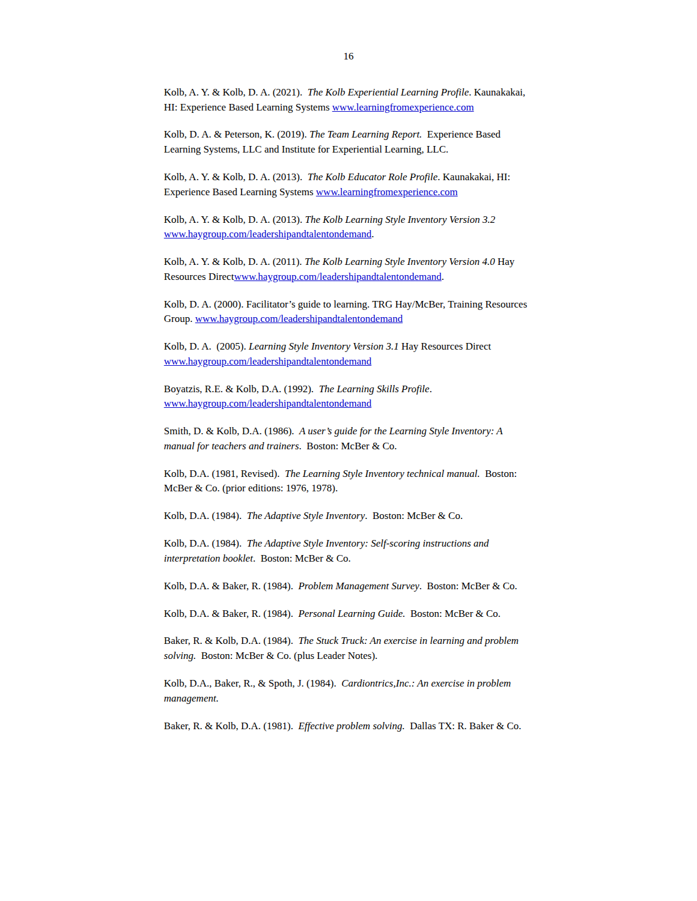16
Kolb, A. Y. & Kolb, D. A. (2021). The Kolb Experiential Learning Profile. Kaunakakai, HI: Experience Based Learning Systems www.learningfromexperience.com
Kolb, D. A. & Peterson, K. (2019). The Team Learning Report. Experience Based Learning Systems, LLC and Institute for Experiential Learning, LLC.
Kolb, A. Y. & Kolb, D. A. (2013). The Kolb Educator Role Profile. Kaunakakai, HI: Experience Based Learning Systems www.learningfromexperience.com
Kolb, A. Y. & Kolb, D. A. (2013). The Kolb Learning Style Inventory Version 3.2 www.haygroup.com/leadershipandtalentondemand.
Kolb, A. Y. & Kolb, D. A. (2011). The Kolb Learning Style Inventory Version 4.0 Hay Resources Directwww.haygroup.com/leadershipandtalentondemand.
Kolb, D. A. (2000). Facilitator’s guide to learning. TRG Hay/McBer, Training Resources Group. www.haygroup.com/leadershipandtalentondemand
Kolb, D. A. (2005). Learning Style Inventory Version 3.1 Hay Resources Direct www.haygroup.com/leadershipandtalentondemand
Boyatzis, R.E. & Kolb, D.A. (1992). The Learning Skills Profile. www.haygroup.com/leadershipandtalentondemand
Smith, D. & Kolb, D.A. (1986). A user’s guide for the Learning Style Inventory: A manual for teachers and trainers. Boston: McBer & Co.
Kolb, D.A. (1981, Revised). The Learning Style Inventory technical manual. Boston: McBer & Co. (prior editions: 1976, 1978).
Kolb, D.A. (1984). The Adaptive Style Inventory. Boston: McBer & Co.
Kolb, D.A. (1984). The Adaptive Style Inventory: Self-scoring instructions and interpretation booklet. Boston: McBer & Co.
Kolb, D.A. & Baker, R. (1984). Problem Management Survey. Boston: McBer & Co.
Kolb, D.A. & Baker, R. (1984). Personal Learning Guide. Boston: McBer & Co.
Baker, R. & Kolb, D.A. (1984). The Stuck Truck: An exercise in learning and problem solving. Boston: McBer & Co. (plus Leader Notes).
Kolb, D.A., Baker, R., & Spoth, J. (1984). Cardiontrics,Inc.: An exercise in problem management.
Baker, R. & Kolb, D.A. (1981). Effective problem solving. Dallas TX: R. Baker & Co.